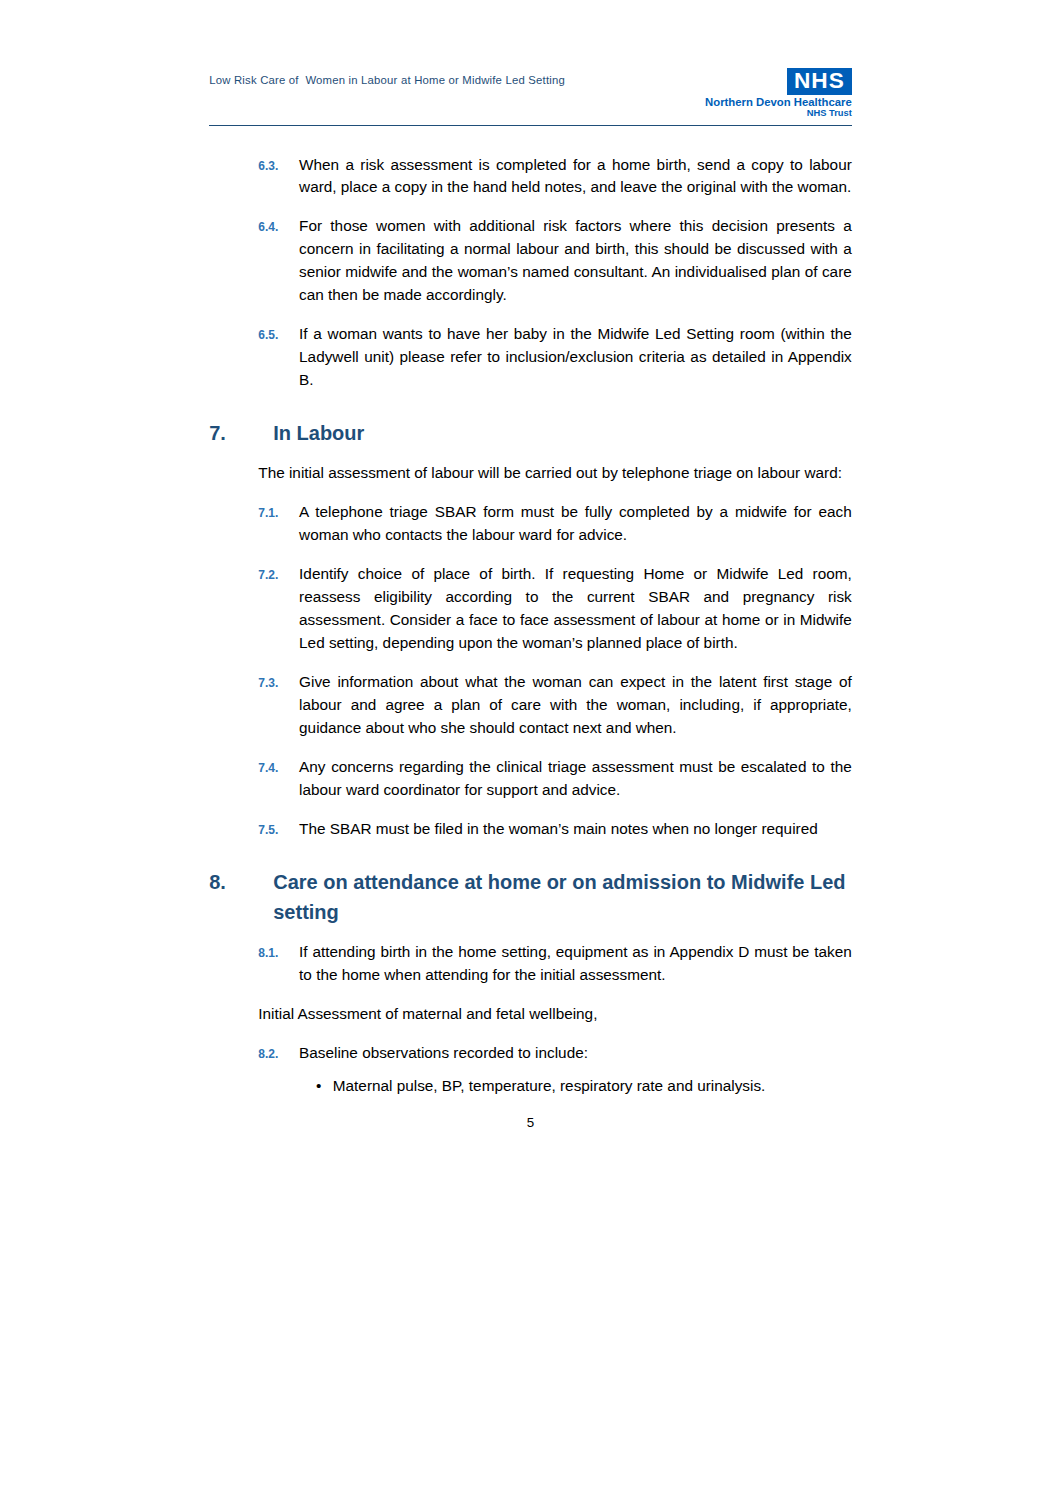Low Risk Care of Women in Labour at Home or Midwife Led Setting
NHS
Northern Devon Healthcare
NHS Trust
6.3.
When a risk assessment is completed for a home birth, send a copy to labour ward, place a copy in the hand held notes, and leave the original with the woman.
6.4.
For those women with additional risk factors where this decision presents a concern in facilitating a normal labour and birth, this should be discussed with a senior midwife and the woman’s named consultant. An individualised plan of care can then be made accordingly.
6.5.
If a woman wants to have her baby in the Midwife Led Setting room (within the Ladywell unit) please refer to inclusion/exclusion criteria as detailed in Appendix B.
7. In Labour
The initial assessment of labour will be carried out by telephone triage on labour ward:
7.1.
A telephone triage SBAR form must be fully completed by a midwife for each woman who contacts the labour ward for advice.
7.2.
Identify choice of place of birth. If requesting Home or Midwife Led room, reassess eligibility according to the current SBAR and pregnancy risk assessment. Consider a face to face assessment of labour at home or in Midwife Led setting, depending upon the woman’s planned place of birth.
7.3.
Give information about what the woman can expect in the latent first stage of labour and agree a plan of care with the woman, including, if appropriate, guidance about who she should contact next and when.
7.4.
Any concerns regarding the clinical triage assessment must be escalated to the labour ward coordinator for support and advice.
7.5.
The SBAR must be filed in the woman’s main notes when no longer required
8. Care on attendance at home or on admission to Midwife Led setting
8.1.
If attending birth in the home setting, equipment as in Appendix D must be taken to the home when attending for the initial assessment.
Initial Assessment of maternal and fetal wellbeing,
8.2.
Baseline observations recorded to include:
Maternal pulse, BP, temperature, respiratory rate and urinalysis.
5